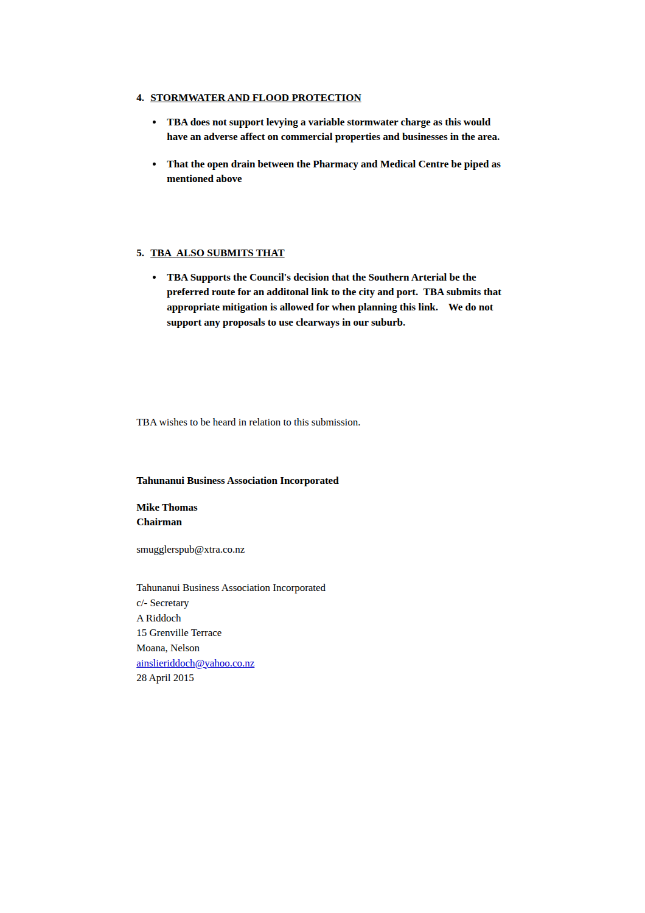4. STORMWATER AND FLOOD PROTECTION
TBA does not support levying a variable stormwater charge as this would have an adverse affect on commercial properties and businesses in the area.
That the open drain between the Pharmacy and Medical Centre be piped as mentioned above
5. TBA ALSO SUBMITS THAT
TBA Supports the Council's decision that the Southern Arterial be the preferred route for an additonal link to the city and port. TBA submits that appropriate mitigation is allowed for when planning this link. We do not support any proposals to use clearways in our suburb.
TBA wishes to be heard in relation to this submission.
Tahunanui Business Association Incorporated
Mike Thomas
Chairman
smugglerspub@xtra.co.nz
Tahunanui Business Association Incorporated
c/- Secretary
A Riddoch
15 Grenville Terrace
Moana, Nelson
ainslieriddoch@yahoo.co.nz
28 April 2015